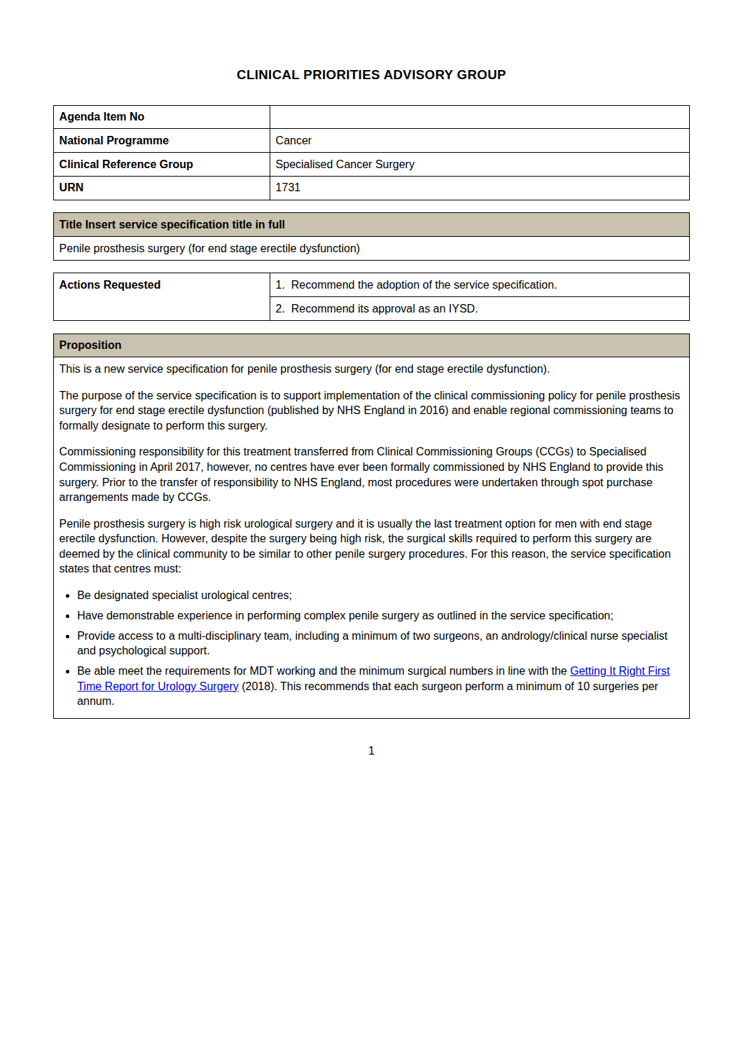CLINICAL PRIORITIES ADVISORY GROUP
| Agenda Item No | |
| National Programme | Cancer |
| Clinical Reference Group | Specialised Cancer Surgery |
| URN | 1731 |
| Title Insert service specification title in full |
| Penile prosthesis surgery (for end stage erectile dysfunction) |
| Actions Requested | 1. Recommend the adoption of the service specification. |
| 2. Recommend its approval as an IYSD. |
| Proposition |
| This is a new service specification for penile prosthesis surgery (for end stage erectile dysfunction). The purpose of the service specification is to support implementation of the clinical commissioning policy for penile prosthesis surgery for end stage erectile dysfunction (published by NHS England in 2016) and enable regional commissioning teams to formally designate to perform this surgery. Commissioning responsibility for this treatment transferred from Clinical Commissioning Groups (CCGs) to Specialised Commissioning in April 2017, however, no centres have ever been formally commissioned by NHS England to provide this surgery. Prior to the transfer of responsibility to NHS England, most procedures were undertaken through spot purchase arrangements made by CCGs. Penile prosthesis surgery is high risk urological surgery and it is usually the last treatment option for men with end stage erectile dysfunction. However, despite the surgery being high risk, the surgical skills required to perform this surgery are deemed by the clinical community to be similar to other penile surgery procedures. For this reason, the service specification states that centres must: Be designated specialist urological centres; Have demonstrable experience in performing complex penile surgery as outlined in the service specification; Provide access to a multi-disciplinary team, including a minimum of two surgeons, an andrology/clinical nurse specialist and psychological support. Be able meet the requirements for MDT working and the minimum surgical numbers in line with the Getting It Right First Time Report for Urology Surgery (2018). This recommends that each surgeon perform a minimum of 10 surgeries per annum. |
1